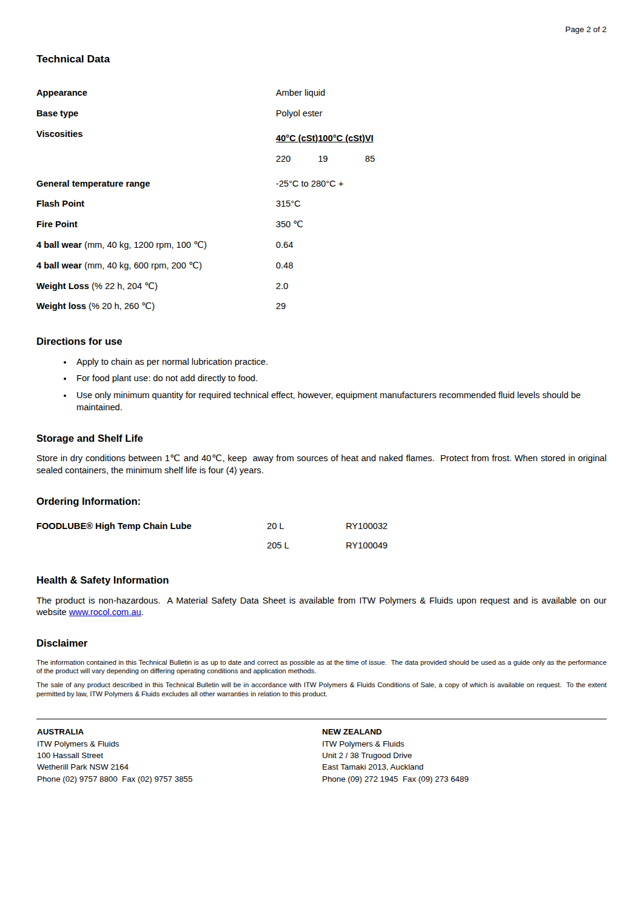Page 2 of 2
Technical Data
| Appearance | Amber liquid |
| Base type | Polyol ester |
| Viscosities | / 40°C (cSt) / 100°C (cSt) / VI / / 220 / 19 / 85 / |
| General temperature range | -25°C to 280°C + |
| Flash Point | 315°C |
| Fire Point | 350 ℃ |
| 4 ball wear (mm, 40 kg, 1200 rpm, 100 ℃) | 0.64 |
| 4 ball wear (mm, 40 kg, 600 rpm, 200 ℃) | 0.48 |
| Weight Loss (% 22 h, 204 ℃) | 2.0 |
| Weight loss (% 20 h, 260 ℃) | 29 |
Directions for use
Apply to chain as per normal lubrication practice.
For food plant use: do not add directly to food.
Use only minimum quantity for required technical effect, however, equipment manufacturers recommended fluid levels should be maintained.
Storage and Shelf Life
Store in dry conditions between 1℃ and 40℃, keep away from sources of heat and naked flames. Protect from frost. When stored in original sealed containers, the minimum shelf life is four (4) years.
Ordering Information:
| FOODLUBE® High Temp Chain Lube | 20 L | RY100032 |
| | 205 L | RY100049 |
Health & Safety Information
The product is non-hazardous. A Material Safety Data Sheet is available from ITW Polymers & Fluids upon request and is available on our website www.rocol.com.au.
Disclaimer
The information contained in this Technical Bulletin is as up to date and correct as possible as at the time of issue. The data provided should be used as a guide only as the performance of the product will vary depending on differing operating conditions and application methods.
The sale of any product described in this Technical Bulletin will be in accordance with ITW Polymers & Fluids Conditions of Sale, a copy of which is available on request. To the extent permitted by law, ITW Polymers & Fluids excludes all other warranties in relation to this product.
| AUSTRALIA ITW Polymers & Fluids 100 Hassall Street Wetherill Park NSW 2164 Phone (02) 9757 8800 Fax (02) 9757 3855 | NEW ZEALAND ITW Polymers & Fluids Unit 2 / 38 Trugood Drive East Tamaki 2013, Auckland Phone (09) 272 1945 Fax (09) 273 6489 |